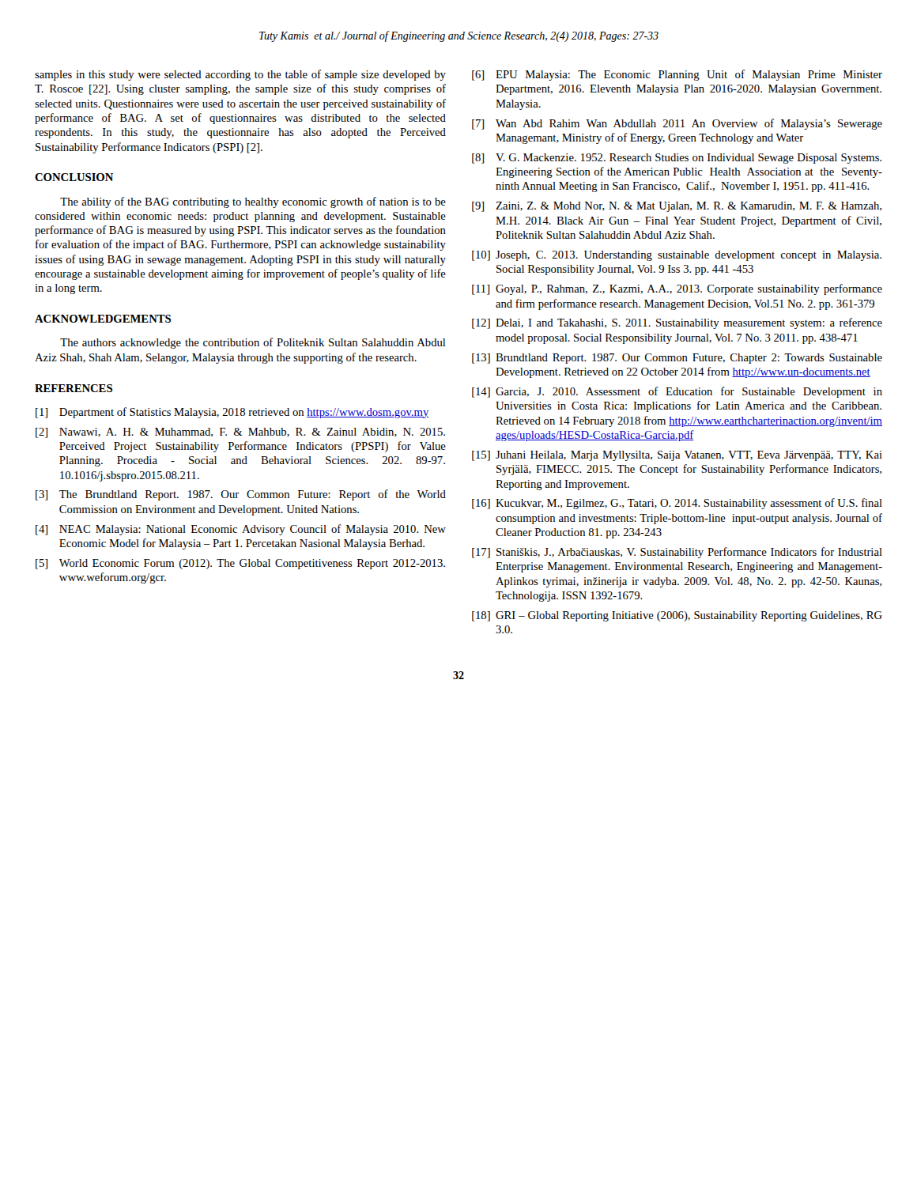Tuty Kamis et al./ Journal of Engineering and Science Research, 2(4) 2018, Pages: 27-33
samples in this study were selected according to the table of sample size developed by T. Roscoe [22]. Using cluster sampling, the sample size of this study comprises of selected units. Questionnaires were used to ascertain the user perceived sustainability of performance of BAG. A set of questionnaires was distributed to the selected respondents. In this study, the questionnaire has also adopted the Perceived Sustainability Performance Indicators (PSPI) [2].
CONCLUSION
The ability of the BAG contributing to healthy economic growth of nation is to be considered within economic needs: product planning and development. Sustainable performance of BAG is measured by using PSPI. This indicator serves as the foundation for evaluation of the impact of BAG. Furthermore, PSPI can acknowledge sustainability issues of using BAG in sewage management. Adopting PSPI in this study will naturally encourage a sustainable development aiming for improvement of people’s quality of life in a long term.
ACKNOWLEDGEMENTS
The authors acknowledge the contribution of Politeknik Sultan Salahuddin Abdul Aziz Shah, Shah Alam, Selangor, Malaysia through the supporting of the research.
REFERENCES
[1] Department of Statistics Malaysia, 2018 retrieved on https://www.dosm.gov.my
[2] Nawawi, A. H. & Muhammad, F. & Mahbub, R. & Zainul Abidin, N. 2015. Perceived Project Sustainability Performance Indicators (PPSPI) for Value Planning. Procedia - Social and Behavioral Sciences. 202. 89-97. 10.1016/j.sbspro.2015.08.211.
[3] The Brundtland Report. 1987. Our Common Future: Report of the World Commission on Environment and Development. United Nations.
[4] NEAC Malaysia: National Economic Advisory Council of Malaysia 2010. New Economic Model for Malaysia – Part 1. Percetakan Nasional Malaysia Berhad.
[5] World Economic Forum (2012). The Global Competitiveness Report 2012-2013. www.weforum.org/gcr.
[6] EPU Malaysia: The Economic Planning Unit of Malaysian Prime Minister Department, 2016. Eleventh Malaysia Plan 2016-2020. Malaysian Government. Malaysia.
[7] Wan Abd Rahim Wan Abdullah 2011 An Overview of Malaysia’s Sewerage Managemant, Ministry of of Energy, Green Technology and Water
[8] V. G. Mackenzie. 1952. Research Studies on Individual Sewage Disposal Systems. Engineering Section of the American Public Health Association at the Seventy- ninth Annual Meeting in San Francisco, Calif., November I, 1951. pp. 411-416.
[9] Zaini, Z. & Mohd Nor, N. & Mat Ujalan, M. R. & Kamarudin, M. F. & Hamzah, M.H. 2014. Black Air Gun – Final Year Student Project, Department of Civil, Politeknik Sultan Salahuddin Abdul Aziz Shah.
[10] Joseph, C. 2013. Understanding sustainable development concept in Malaysia. Social Responsibility Journal, Vol. 9 Iss 3. pp. 441 -453
[11] Goyal, P., Rahman, Z., Kazmi, A.A., 2013. Corporate sustainability performance and firm performance research. Management Decision, Vol.51 No. 2. pp. 361-379
[12] Delai, I and Takahashi, S. 2011. Sustainability measurement system: a reference model proposal. Social Responsibility Journal, Vol. 7 No. 3 2011. pp. 438-471
[13] Brundtland Report. 1987. Our Common Future, Chapter 2: Towards Sustainable Development. Retrieved on 22 October 2014 from http://www.un-documents.net
[14] Garcia, J. 2010. Assessment of Education for Sustainable Development in Universities in Costa Rica: Implications for Latin America and the Caribbean. Retrieved on 14 February 2018 from http://www.earthcharterinaction.org/invent/images/uploads/HESD-CostaRica-Garcia.pdf
[15] Juhani Heilala, Marja Myllysilta, Saija Vatanen, VTT, Eeva Järvenpää, TTY, Kai Syrjälä, FIMECC. 2015. The Concept for Sustainability Performance Indicators, Reporting and Improvement.
[16] Kucukvar, M., Egilmez, G., Tatari, O. 2014. Sustainability assessment of U.S. final consumption and investments: Triple-bottom-line input-output analysis. Journal of Cleaner Production 81. pp. 234-243
[17] Staniškis, J., Arbačiauskas, V. Sustainability Performance Indicators for Industrial Enterprise Management. Environmental Research, Engineering and Management- Aplinkos tyrimai, inžinerija ir vadyba. 2009. Vol. 48, No. 2. pp. 42-50. Kaunas, Technologija. ISSN 1392-1679.
[18] GRI – Global Reporting Initiative (2006), Sustainability Reporting Guidelines, RG 3.0.
32